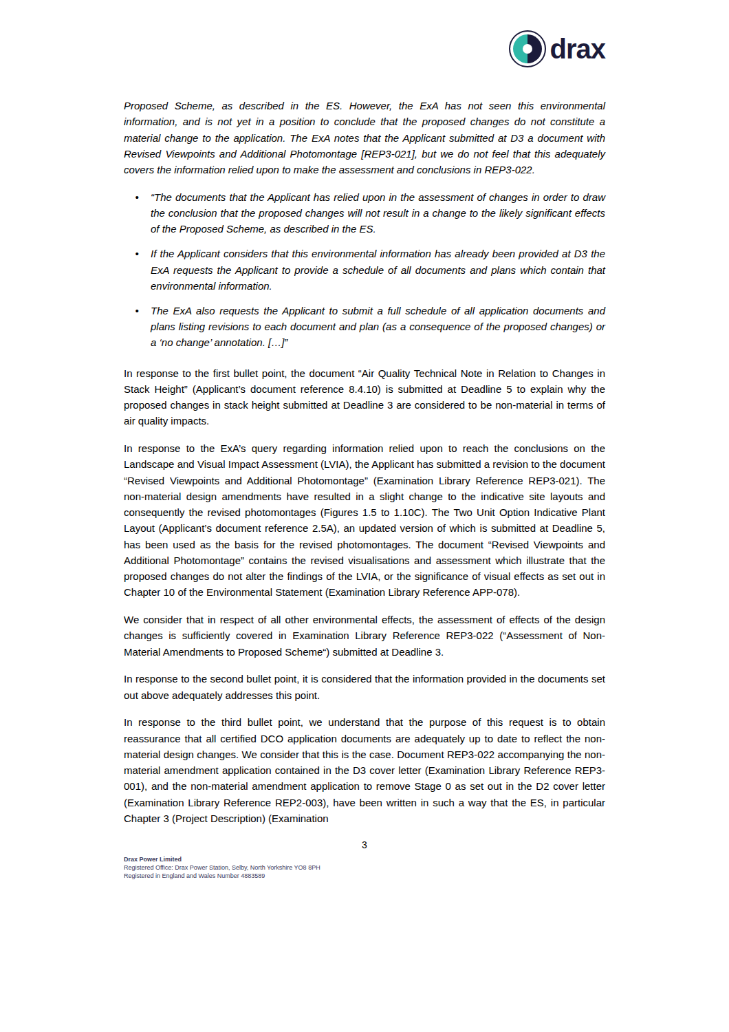drax
Proposed Scheme, as described in the ES. However, the ExA has not seen this environmental information, and is not yet in a position to conclude that the proposed changes do not constitute a material change to the application. The ExA notes that the Applicant submitted at D3 a document with Revised Viewpoints and Additional Photomontage [REP3-021], but we do not feel that this adequately covers the information relied upon to make the assessment and conclusions in REP3-022.
“The documents that the Applicant has relied upon in the assessment of changes in order to draw the conclusion that the proposed changes will not result in a change to the likely significant effects of the Proposed Scheme, as described in the ES.
If the Applicant considers that this environmental information has already been provided at D3 the ExA requests the Applicant to provide a schedule of all documents and plans which contain that environmental information.
The ExA also requests the Applicant to submit a full schedule of all application documents and plans listing revisions to each document and plan (as a consequence of the proposed changes) or a ‘no change’ annotation. […]”
In response to the first bullet point, the document “Air Quality Technical Note in Relation to Changes in Stack Height” (Applicant’s document reference 8.4.10) is submitted at Deadline 5 to explain why the proposed changes in stack height submitted at Deadline 3 are considered to be non-material in terms of air quality impacts.
In response to the ExA’s query regarding information relied upon to reach the conclusions on the Landscape and Visual Impact Assessment (LVIA), the Applicant has submitted a revision to the document “Revised Viewpoints and Additional Photomontage” (Examination Library Reference REP3-021). The non-material design amendments have resulted in a slight change to the indicative site layouts and consequently the revised photomontages (Figures 1.5 to 1.10C). The Two Unit Option Indicative Plant Layout (Applicant’s document reference 2.5A), an updated version of which is submitted at Deadline 5, has been used as the basis for the revised photomontages. The document “Revised Viewpoints and Additional Photomontage” contains the revised visualisations and assessment which illustrate that the proposed changes do not alter the findings of the LVIA, or the significance of visual effects as set out in Chapter 10 of the Environmental Statement (Examination Library Reference APP-078).
We consider that in respect of all other environmental effects, the assessment of effects of the design changes is sufficiently covered in Examination Library Reference REP3-022 (“Assessment of Non-Material Amendments to Proposed Scheme“) submitted at Deadline 3.
In response to the second bullet point, it is considered that the information provided in the documents set out above adequately addresses this point.
In response to the third bullet point, we understand that the purpose of this request is to obtain reassurance that all certified DCO application documents are adequately up to date to reflect the non-material design changes. We consider that this is the case. Document REP3-022 accompanying the non-material amendment application contained in the D3 cover letter (Examination Library Reference REP3-001), and the non-material amendment application to remove Stage 0 as set out in the D2 cover letter (Examination Library Reference REP2-003), have been written in such a way that the ES, in particular Chapter 3 (Project Description) (Examination
3
Drax Power Limited
Registered Office: Drax Power Station, Selby, North Yorkshire YO8 8PH
Registered in England and Wales Number 4883589